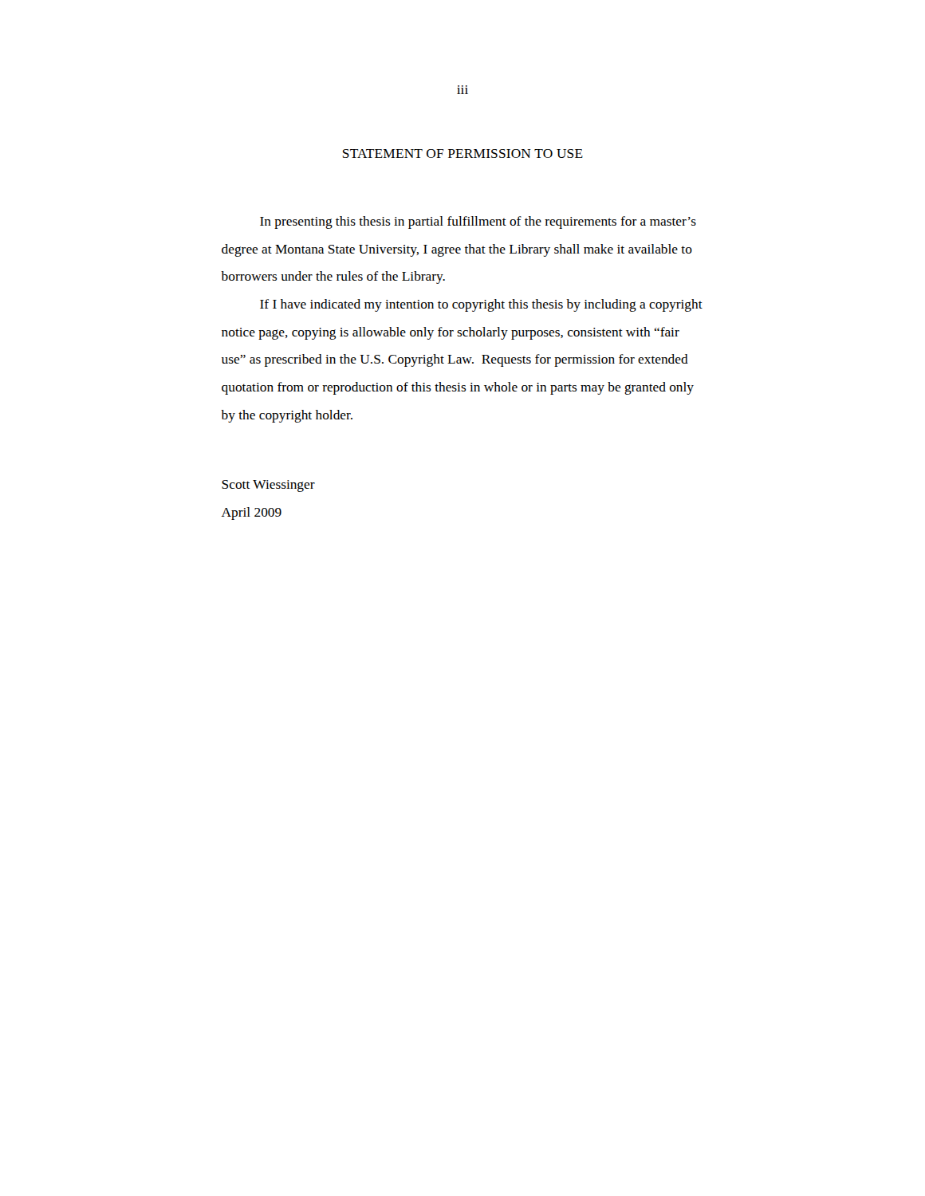iii
STATEMENT OF PERMISSION TO USE
In presenting this thesis in partial fulfillment of the requirements for a master’s degree at Montana State University, I agree that the Library shall make it available to borrowers under the rules of the Library.
If I have indicated my intention to copyright this thesis by including a copyright notice page, copying is allowable only for scholarly purposes, consistent with “fair use” as prescribed in the U.S. Copyright Law. Requests for permission for extended quotation from or reproduction of this thesis in whole or in parts may be granted only by the copyright holder.
Scott Wiessinger
April 2009